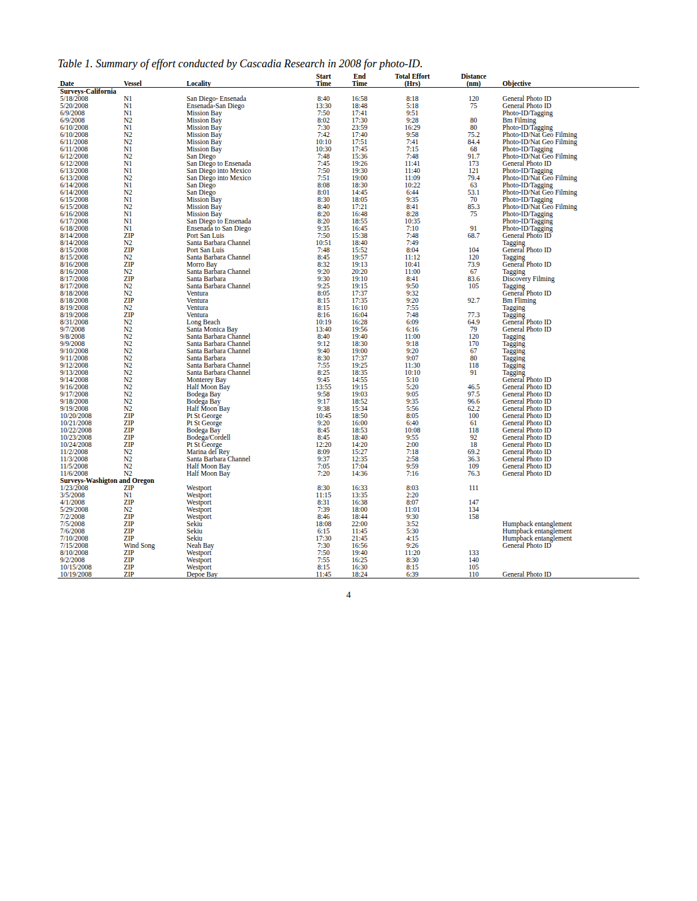Table 1. Summary of effort conducted by Cascadia Research in 2008 for photo-ID.
| | Start | End | Total Effort | Distance | |
| --- | --- | --- | --- | --- | --- |
| Date | Vessel | Locality | Time | Time | (Hrs) | (nm) | Objective |
| Surveys-California |
| 5/18/2008 | N1 | San Diego- Ensenada | 8:40 | 16:58 | 8:18 | 120 | General Photo ID |
| 5/20/2008 | N1 | Ensenada-San Diego | 13:30 | 18:48 | 5:18 | 75 | General Photo ID |
| 6/9/2008 | N1 | Mission Bay | 7:50 | 17:41 | 9:51 | | Photo-ID/Tagging |
| 6/9/2008 | N2 | Mission Bay | 8:02 | 17:30 | 9:28 | 80 | Bm Filming |
| 6/10/2008 | N1 | Mission Bay | 7:30 | 23:59 | 16:29 | 80 | Photo-ID/Tagging |
| 6/10/2008 | N2 | Mission Bay | 7:42 | 17:40 | 9:58 | 75.2 | Photo-ID/Nat Geo Filming |
| 6/11/2008 | N2 | Mission Bay | 10:10 | 17:51 | 7:41 | 84.4 | Photo-ID/Nat Geo Filming |
| 6/11/2008 | N1 | Mission Bay | 10:30 | 17:45 | 7:15 | 68 | Photo-ID/Tagging |
| 6/12/2008 | N2 | San Diego | 7:48 | 15:36 | 7:48 | 91.7 | Photo-ID/Nat Geo Filming |
| 6/12/2008 | N1 | San Diego to Ensenada | 7:45 | 19:26 | 11:41 | 173 | General Photo ID |
| 6/13/2008 | N1 | San Diego into Mexico | 7:50 | 19:30 | 11:40 | 121 | Photo-ID/Tagging |
| 6/13/2008 | N2 | San Diego into Mexico | 7:51 | 19:00 | 11:09 | 79.4 | Photo-ID/Nat Geo Filming |
| 6/14/2008 | N1 | San Diego | 8:08 | 18:30 | 10:22 | 63 | Photo-ID/Tagging |
| 6/14/2008 | N2 | San Diego | 8:01 | 14:45 | 6:44 | 53.1 | Photo-ID/Nat Geo Filming |
| 6/15/2008 | N1 | Mission Bay | 8:30 | 18:05 | 9:35 | 70 | Photo-ID/Tagging |
| 6/15/2008 | N2 | Mission Bay | 8:40 | 17:21 | 8:41 | 85.3 | Photo-ID/Nat Geo Filming |
| 6/16/2008 | N1 | Mission Bay | 8:20 | 16:48 | 8:28 | 75 | Photo-ID/Tagging |
| 6/17/2008 | N1 | San Diego to Ensenada | 8:20 | 18:55 | 10:35 | | Photo-ID/Tagging |
| 6/18/2008 | N1 | Ensenada to San Diego | 9:35 | 16:45 | 7:10 | 91 | Photo-ID/Tagging |
| 8/14/2008 | ZIP | Port San Luis | 7:50 | 15:38 | 7:48 | 68.7 | General Photo ID |
| 8/14/2008 | N2 | Santa Barbara Channel | 10:51 | 18:40 | 7:49 | | Tagging |
| 8/15/2008 | ZIP | Port San Luis | 7:48 | 15:52 | 8:04 | 104 | General Photo ID |
| 8/15/2008 | N2 | Santa Barbara Channel | 8:45 | 19:57 | 11:12 | 120 | Tagging |
| 8/16/2008 | ZIP | Morro Bay | 8:32 | 19:13 | 10:41 | 73.9 | General Photo ID |
| 8/16/2008 | N2 | Santa Barbara Channel | 9:20 | 20:20 | 11:00 | 67 | Tagging |
| 8/17/2008 | ZIP | Santa Barbara | 9:30 | 19:10 | 8:41 | 83.6 | Discovery Filming |
| 8/17/2008 | N2 | Santa Barbara Channel | 9:25 | 19:15 | 9:50 | 105 | Tagging |
| 8/18/2008 | N2 | Ventura | 8:05 | 17:37 | 9:32 | | General Photo ID |
| 8/18/2008 | ZIP | Ventura | 8:15 | 17:35 | 9:20 | 92.7 | Bm Fliming |
| 8/19/2008 | N2 | Ventura | 8:15 | 16:10 | 7:55 | | Tagging |
| 8/19/2008 | ZIP | Ventura | 8:16 | 16:04 | 7:48 | 77.3 | Tagging |
| 8/31/2008 | N2 | Long Beach | 10:19 | 16:28 | 6:09 | 64.9 | General Photo ID |
| 9/7/2008 | N2 | Santa Monica Bay | 13:40 | 19:56 | 6:16 | 79 | General Photo ID |
| 9/8/2008 | N2 | Santa Barbara Channel | 8:40 | 19:40 | 11:00 | 120 | Tagging |
| 9/9/2008 | N2 | Santa Barbara Channel | 9:12 | 18:30 | 9:18 | 170 | Tagging |
| 9/10/2008 | N2 | Santa Barbara Channel | 9:40 | 19:00 | 9:20 | 67 | Tagging |
| 9/11/2008 | N2 | Santa Barbara | 8:30 | 17:37 | 9:07 | 80 | Tagging |
| 9/12/2008 | N2 | Santa Barbara Channel | 7:55 | 19:25 | 11:30 | 118 | Tagging |
| 9/13/2008 | N2 | Santa Barbara Channel | 8:25 | 18:35 | 10:10 | 91 | Tagging |
| 9/14/2008 | N2 | Monterey Bay | 9:45 | 14:55 | 5:10 | | General Photo ID |
| 9/16/2008 | N2 | Half Moon Bay | 13:55 | 19:15 | 5:20 | 46.5 | General Photo ID |
| 9/17/2008 | N2 | Bodega Bay | 9:58 | 19:03 | 9:05 | 97.5 | General Photo ID |
| 9/18/2008 | N2 | Bodega Bay | 9:17 | 18:52 | 9:35 | 96.6 | General Photo ID |
| 9/19/2008 | N2 | Half Moon Bay | 9:38 | 15:34 | 5:56 | 62.2 | General Photo ID |
| 10/20/2008 | ZIP | Pt St George | 10:45 | 18:50 | 8:05 | 100 | General Photo ID |
| 10/21/2008 | ZIP | Pt St George | 9:20 | 16:00 | 6:40 | 61 | General Photo ID |
| 10/22/2008 | ZIP | Bodega Bay | 8:45 | 18:53 | 10:08 | 118 | General Photo ID |
| 10/23/2008 | ZIP | Bodega/Cordell | 8:45 | 18:40 | 9:55 | 92 | General Photo ID |
| 10/24/2008 | ZIP | Pt St George | 12:20 | 14:20 | 2:00 | 18 | General Photo ID |
| 11/2/2008 | N2 | Marina del Rey | 8:09 | 15:27 | 7:18 | 69.2 | General Photo ID |
| 11/3/2008 | N2 | Santa Barbara Channel | 9:37 | 12:35 | 2:58 | 36.3 | General Photo ID |
| 11/5/2008 | N2 | Half Moon Bay | 7:05 | 17:04 | 9:59 | 109 | General Photo ID |
| 11/6/2008 | N2 | Half Moon Bay | 7:20 | 14:36 | 7:16 | 76.3 | General Photo ID |
| Surveys-Washigton and Oregon |
| 1/23/2008 | ZIP | Westport | 8:30 | 16:33 | 8:03 | 111 | |
| 3/5/2008 | N1 | Westport | 11:15 | 13:35 | 2:20 | | |
| 4/1/2008 | ZIP | Westport | 8:31 | 16:38 | 8:07 | 147 | |
| 5/29/2008 | N2 | Westport | 7:39 | 18:00 | 11:01 | 134 | |
| 7/2/2008 | ZIP | Westport | 8:46 | 18:44 | 9:30 | 158 | |
| 7/5/2008 | ZIP | Sekiu | 18:08 | 22:00 | 3:52 | | Humpback entanglement |
| 7/6/2008 | ZIP | Sekiu | 6:15 | 11:45 | 5:30 | | Humpback entanglement |
| 7/10/2008 | ZIP | Sekiu | 17:30 | 21:45 | 4:15 | | Humpback entanglement |
| 7/15/2008 | Wind Song | Neah Bay | 7:30 | 16:56 | 9:26 | | General Photo ID |
| 8/10/2008 | ZIP | Westport | 7:50 | 19:40 | 11:20 | 133 | |
| 9/2/2008 | ZIP | Westport | 7:55 | 16:25 | 8:30 | 140 | |
| 10/15/2008 | ZIP | Westport | 8:15 | 16:30 | 8:15 | 105 | |
| 10/19/2008 | ZIP | Depoe Bay | 11:45 | 18:24 | 6:39 | 110 | General Photo ID |
4